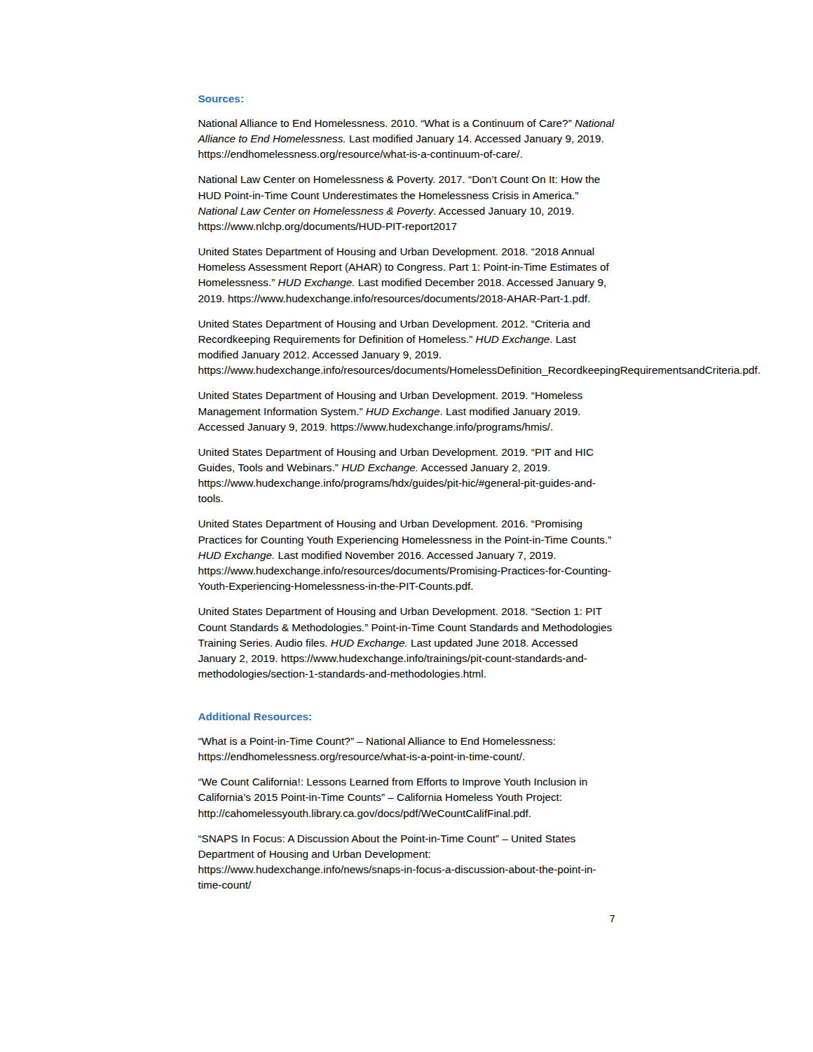Sources:
National Alliance to End Homelessness. 2010. “What is a Continuum of Care?” National Alliance to End Homelessness. Last modified January 14. Accessed January 9, 2019. https://endhomelessness.org/resource/what-is-a-continuum-of-care/.
National Law Center on Homelessness & Poverty. 2017. “Don’t Count On It: How the HUD Point-in-Time Count Underestimates the Homelessness Crisis in America.” National Law Center on Homelessness & Poverty. Accessed January 10, 2019. https://www.nlchp.org/documents/HUD-PIT-report2017
United States Department of Housing and Urban Development. 2018. “2018 Annual Homeless Assessment Report (AHAR) to Congress. Part 1: Point-in-Time Estimates of Homelessness.” HUD Exchange. Last modified December 2018. Accessed January 9, 2019. https://www.hudexchange.info/resources/documents/2018-AHAR-Part-1.pdf.
United States Department of Housing and Urban Development. 2012. “Criteria and Recordkeeping Requirements for Definition of Homeless.” HUD Exchange. Last modified January 2012. Accessed January 9, 2019. https://www.hudexchange.info/resources/documents/HomelessDefinition_RecordkeepingRequirementsandCriteria.pdf.
United States Department of Housing and Urban Development. 2019. “Homeless Management Information System.” HUD Exchange. Last modified January 2019. Accessed January 9, 2019. https://www.hudexchange.info/programs/hmis/.
United States Department of Housing and Urban Development. 2019. “PIT and HIC Guides, Tools and Webinars.” HUD Exchange. Accessed January 2, 2019. https://www.hudexchange.info/programs/hdx/guides/pit-hic/#general-pit-guides-and-tools.
United States Department of Housing and Urban Development. 2016. “Promising Practices for Counting Youth Experiencing Homelessness in the Point-in-Time Counts.” HUD Exchange. Last modified November 2016. Accessed January 7, 2019. https://www.hudexchange.info/resources/documents/Promising-Practices-for-Counting-Youth-Experiencing-Homelessness-in-the-PIT-Counts.pdf.
United States Department of Housing and Urban Development. 2018. “Section 1: PIT Count Standards & Methodologies.” Point-in-Time Count Standards and Methodologies Training Series. Audio files. HUD Exchange. Last updated June 2018. Accessed January 2, 2019. https://www.hudexchange.info/trainings/pit-count-standards-and-methodologies/section-1-standards-and-methodologies.html.
Additional Resources:
“What is a Point-in-Time Count?” – National Alliance to End Homelessness: https://endhomelessness.org/resource/what-is-a-point-in-time-count/.
“We Count California!: Lessons Learned from Efforts to Improve Youth Inclusion in California’s 2015 Point-in-Time Counts” – California Homeless Youth Project: http://cahomelessyouth.library.ca.gov/docs/pdf/WeCountCalifFinal.pdf.
“SNAPS In Focus: A Discussion About the Point-in-Time Count” – United States Department of Housing and Urban Development: https://www.hudexchange.info/news/snaps-in-focus-a-discussion-about-the-point-in-time-count/
7